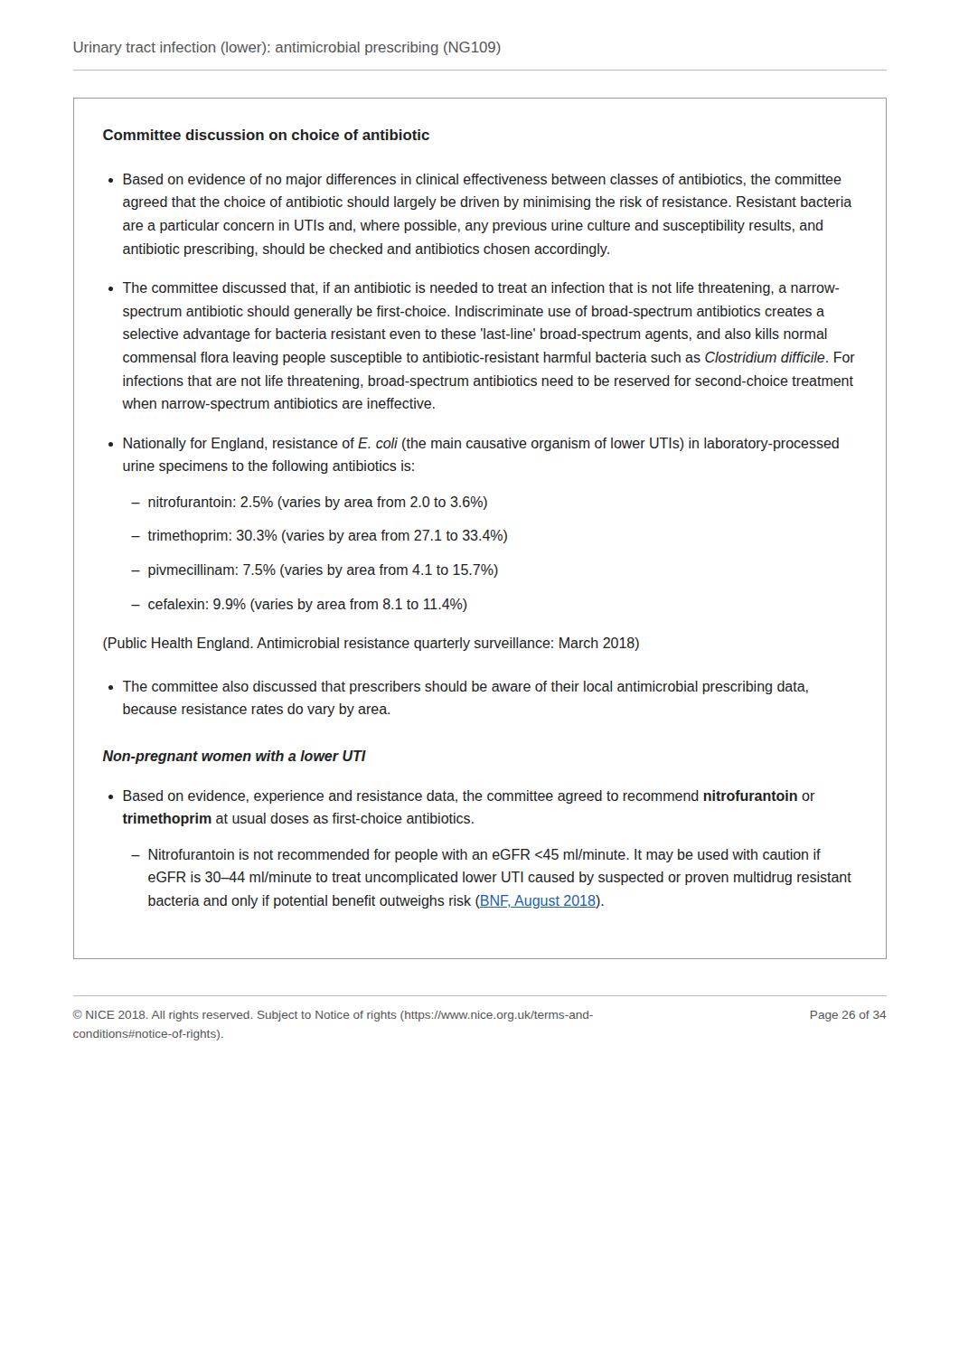Urinary tract infection (lower): antimicrobial prescribing (NG109)
Committee discussion on choice of antibiotic
Based on evidence of no major differences in clinical effectiveness between classes of antibiotics, the committee agreed that the choice of antibiotic should largely be driven by minimising the risk of resistance. Resistant bacteria are a particular concern in UTIs and, where possible, any previous urine culture and susceptibility results, and antibiotic prescribing, should be checked and antibiotics chosen accordingly.
The committee discussed that, if an antibiotic is needed to treat an infection that is not life threatening, a narrow-spectrum antibiotic should generally be first-choice. Indiscriminate use of broad-spectrum antibiotics creates a selective advantage for bacteria resistant even to these 'last-line' broad-spectrum agents, and also kills normal commensal flora leaving people susceptible to antibiotic-resistant harmful bacteria such as Clostridium difficile. For infections that are not life threatening, broad-spectrum antibiotics need to be reserved for second-choice treatment when narrow-spectrum antibiotics are ineffective.
Nationally for England, resistance of E. coli (the main causative organism of lower UTIs) in laboratory-processed urine specimens to the following antibiotics is:
nitrofurantoin: 2.5% (varies by area from 2.0 to 3.6%)
trimethoprim: 30.3% (varies by area from 27.1 to 33.4%)
pivmecillinam: 7.5% (varies by area from 4.1 to 15.7%)
cefalexin: 9.9% (varies by area from 8.1 to 11.4%)
(Public Health England. Antimicrobial resistance quarterly surveillance: March 2018)
The committee also discussed that prescribers should be aware of their local antimicrobial prescribing data, because resistance rates do vary by area.
Non-pregnant women with a lower UTI
Based on evidence, experience and resistance data, the committee agreed to recommend nitrofurantoin or trimethoprim at usual doses as first-choice antibiotics.
Nitrofurantoin is not recommended for people with an eGFR <45 ml/minute. It may be used with caution if eGFR is 30–44 ml/minute to treat uncomplicated lower UTI caused by suspected or proven multidrug resistant bacteria and only if potential benefit outweighs risk (BNF, August 2018).
© NICE 2018. All rights reserved. Subject to Notice of rights (https://www.nice.org.uk/terms-and-conditions#notice-of-rights).
Page 26 of 34